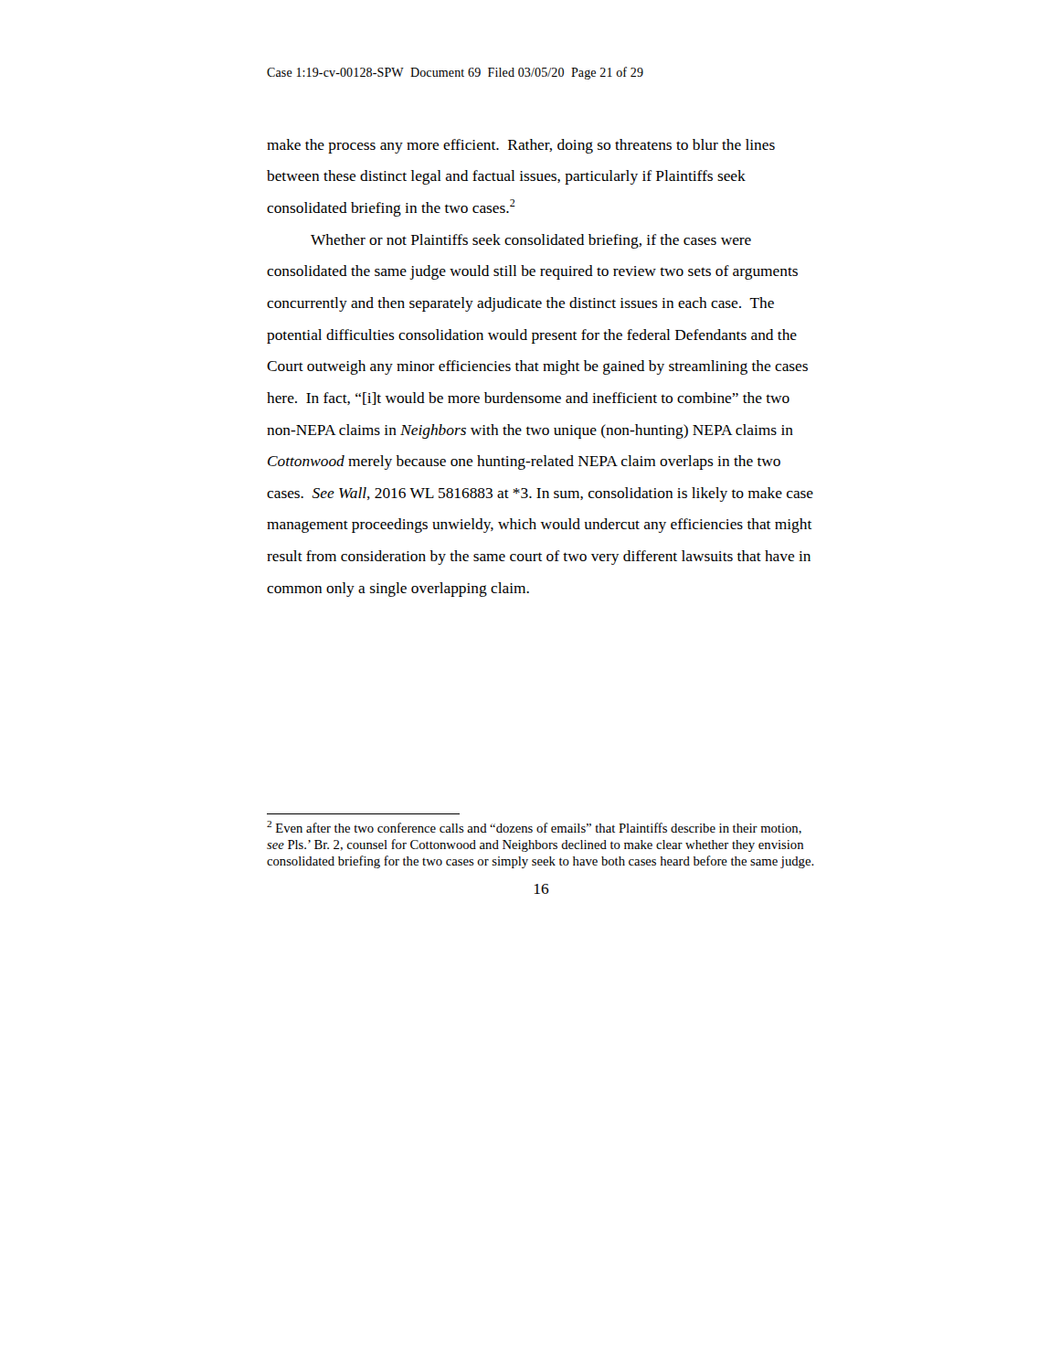Case 1:19-cv-00128-SPW Document 69 Filed 03/05/20 Page 21 of 29
make the process any more efficient. Rather, doing so threatens to blur the lines between these distinct legal and factual issues, particularly if Plaintiffs seek consolidated briefing in the two cases.2
Whether or not Plaintiffs seek consolidated briefing, if the cases were consolidated the same judge would still be required to review two sets of arguments concurrently and then separately adjudicate the distinct issues in each case. The potential difficulties consolidation would present for the federal Defendants and the Court outweigh any minor efficiencies that might be gained by streamlining the cases here. In fact, “[i]t would be more burdensome and inefficient to combine” the two non-NEPA claims in Neighbors with the two unique (non-hunting) NEPA claims in Cottonwood merely because one hunting-related NEPA claim overlaps in the two cases. See Wall, 2016 WL 5816883 at *3. In sum, consolidation is likely to make case management proceedings unwieldy, which would undercut any efficiencies that might result from consideration by the same court of two very different lawsuits that have in common only a single overlapping claim.
2 Even after the two conference calls and “dozens of emails” that Plaintiffs describe in their motion, see Pls.’ Br. 2, counsel for Cottonwood and Neighbors declined to make clear whether they envision consolidated briefing for the two cases or simply seek to have both cases heard before the same judge.
16